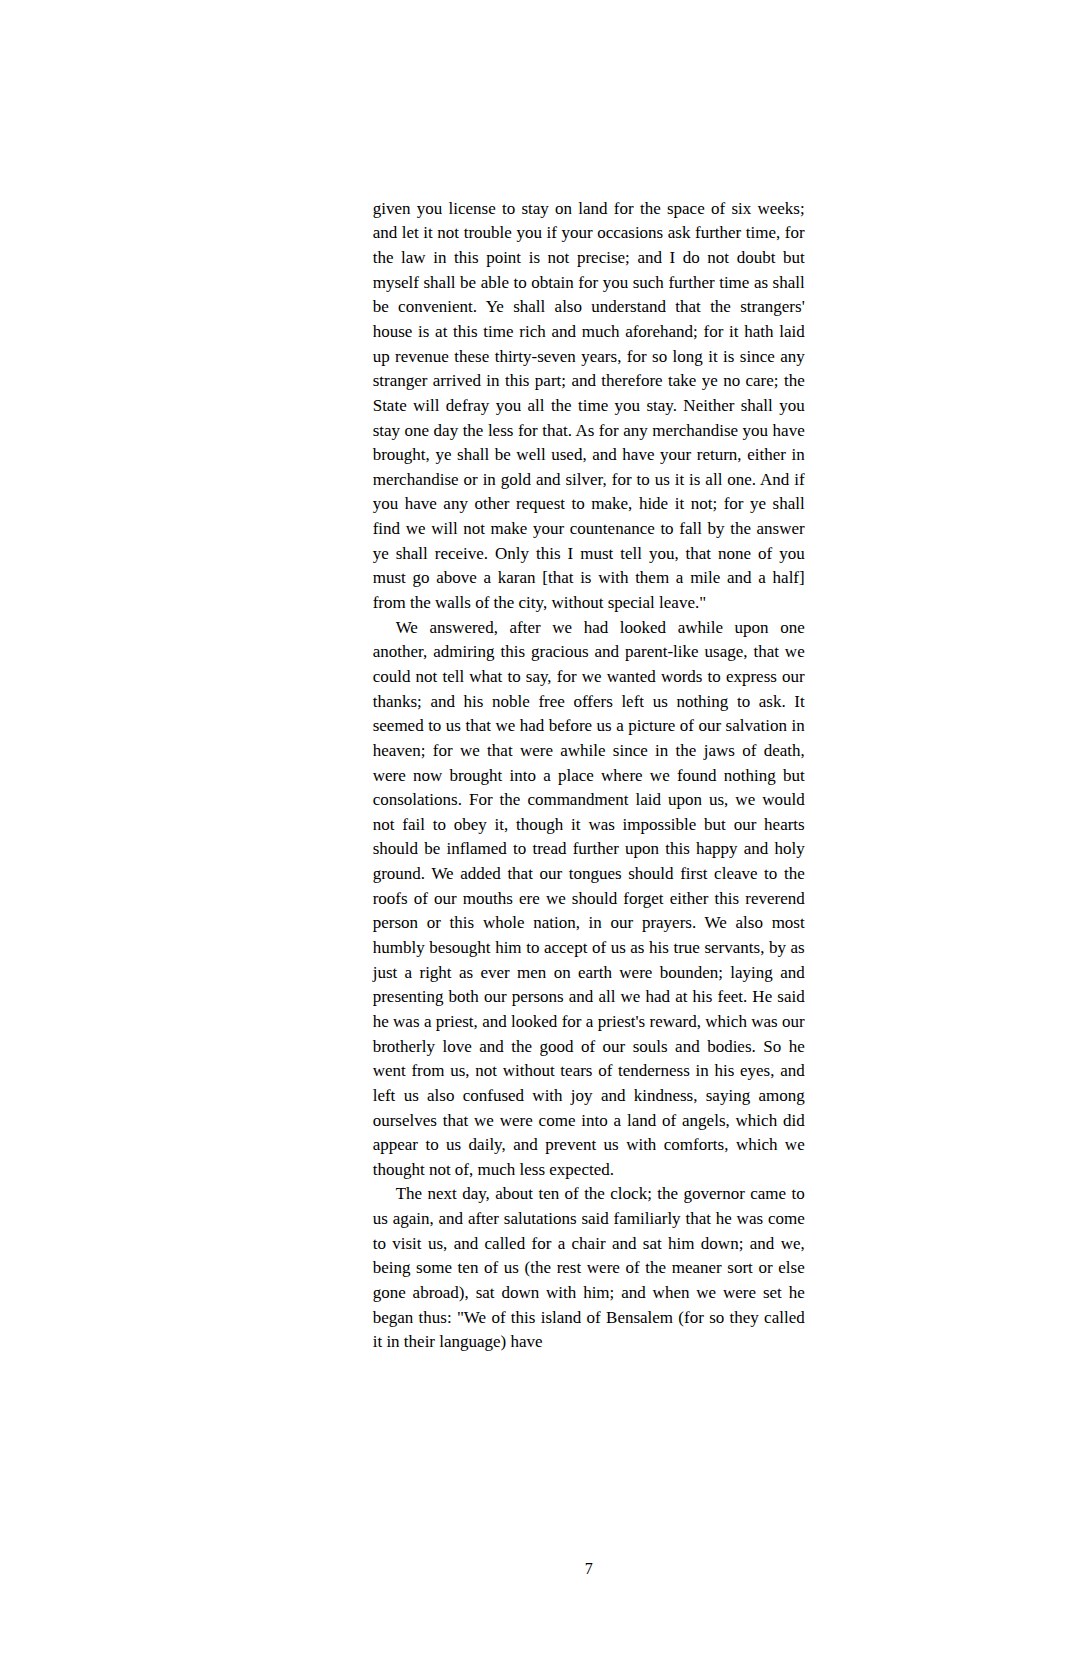given you license to stay on land for the space of six weeks; and let it not trouble you if your occasions ask further time, for the law in this point is not precise; and I do not doubt but myself shall be able to obtain for you such further time as shall be convenient. Ye shall also understand that the strangers' house is at this time rich and much aforehand; for it hath laid up revenue these thirty-seven years, for so long it is since any stranger arrived in this part; and therefore take ye no care; the State will defray you all the time you stay. Neither shall you stay one day the less for that. As for any merchandise you have brought, ye shall be well used, and have your return, either in merchandise or in gold and silver, for to us it is all one. And if you have any other request to make, hide it not; for ye shall find we will not make your countenance to fall by the answer ye shall receive. Only this I must tell you, that none of you must go above a karan [that is with them a mile and a half] from the walls of the city, without special leave."
We answered, after we had looked awhile upon one another, admiring this gracious and parent-like usage, that we could not tell what to say, for we wanted words to express our thanks; and his noble free offers left us nothing to ask. It seemed to us that we had before us a picture of our salvation in heaven; for we that were awhile since in the jaws of death, were now brought into a place where we found nothing but consolations. For the commandment laid upon us, we would not fail to obey it, though it was impossible but our hearts should be inflamed to tread further upon this happy and holy ground. We added that our tongues should first cleave to the roofs of our mouths ere we should forget either this reverend person or this whole nation, in our prayers. We also most humbly besought him to accept of us as his true servants, by as just a right as ever men on earth were bounden; laying and presenting both our persons and all we had at his feet. He said he was a priest, and looked for a priest's reward, which was our brotherly love and the good of our souls and bodies. So he went from us, not without tears of tenderness in his eyes, and left us also confused with joy and kindness, saying among ourselves that we were come into a land of angels, which did appear to us daily, and prevent us with comforts, which we thought not of, much less expected.
The next day, about ten of the clock; the governor came to us again, and after salutations said familiarly that he was come to visit us, and called for a chair and sat him down; and we, being some ten of us (the rest were of the meaner sort or else gone abroad), sat down with him; and when we were set he began thus: "We of this island of Bensalem (for so they called it in their language) have
7